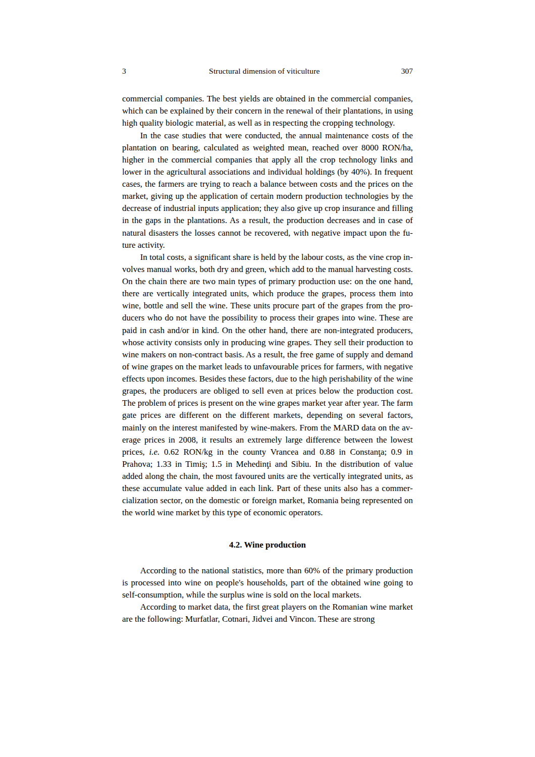3 Structural dimension of viticulture 307
commercial companies. The best yields are obtained in the commercial companies, which can be explained by their concern in the renewal of their plantations, in using high quality biologic material, as well as in respecting the cropping technology.
In the case studies that were conducted, the annual maintenance costs of the plantation on bearing, calculated as weighted mean, reached over 8000 RON/ha, higher in the commercial companies that apply all the crop technology links and lower in the agricultural associations and individual holdings (by 40%). In frequent cases, the farmers are trying to reach a balance between costs and the prices on the market, giving up the application of certain modern production technologies by the decrease of industrial inputs application; they also give up crop insurance and filling in the gaps in the plantations. As a result, the production decreases and in case of natural disasters the losses cannot be recovered, with negative impact upon the future activity.
In total costs, a significant share is held by the labour costs, as the vine crop involves manual works, both dry and green, which add to the manual harvesting costs. On the chain there are two main types of primary production use: on the one hand, there are vertically integrated units, which produce the grapes, process them into wine, bottle and sell the wine. These units procure part of the grapes from the producers who do not have the possibility to process their grapes into wine. These are paid in cash and/or in kind. On the other hand, there are non-integrated producers, whose activity consists only in producing wine grapes. They sell their production to wine makers on non-contract basis. As a result, the free game of supply and demand of wine grapes on the market leads to unfavourable prices for farmers, with negative effects upon incomes. Besides these factors, due to the high perishability of the wine grapes, the producers are obliged to sell even at prices below the production cost. The problem of prices is present on the wine grapes market year after year. The farm gate prices are different on the different markets, depending on several factors, mainly on the interest manifested by wine-makers. From the MARD data on the average prices in 2008, it results an extremely large difference between the lowest prices, i.e. 0.62 RON/kg in the county Vrancea and 0.88 in Constanţa; 0.9 in Prahova; 1.33 in Timiş; 1.5 in Mehedinţi and Sibiu. In the distribution of value added along the chain, the most favoured units are the vertically integrated units, as these accumulate value added in each link. Part of these units also has a commercialization sector, on the domestic or foreign market, Romania being represented on the world wine market by this type of economic operators.
4.2. Wine production
According to the national statistics, more than 60% of the primary production is processed into wine on people's households, part of the obtained wine going to self-consumption, while the surplus wine is sold on the local markets.
According to market data, the first great players on the Romanian wine market are the following: Murfatlar, Cotnari, Jidvei and Vincon. These are strong